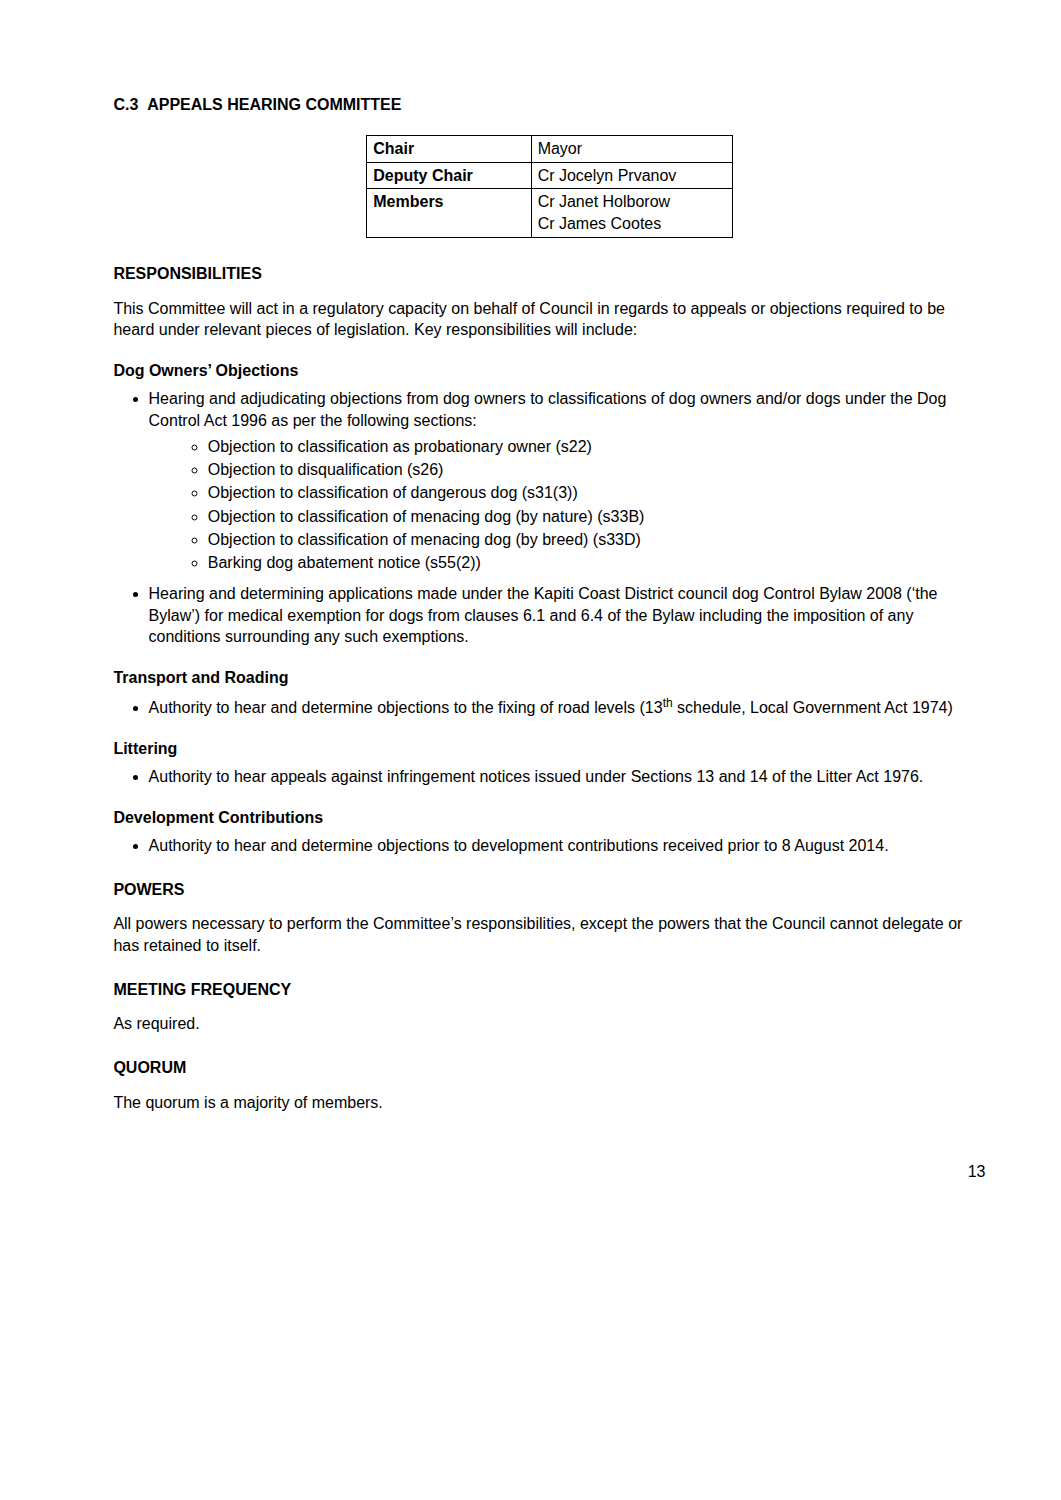C.3 APPEALS HEARING COMMITTEE
| Chair | Mayor |
| Deputy Chair | Cr Jocelyn Prvanov |
| Members | Cr Janet Holborow Cr James Cootes |
Responsibilities
This Committee will act in a regulatory capacity on behalf of Council in regards to appeals or objections required to be heard under relevant pieces of legislation. Key responsibilities will include:
Dog Owners’ Objections
Hearing and adjudicating objections from dog owners to classifications of dog owners and/or dogs under the Dog Control Act 1996 as per the following sections:
Objection to classification as probationary owner (s22)
Objection to disqualification (s26)
Objection to classification of dangerous dog (s31(3))
Objection to classification of menacing dog (by nature) (s33B)
Objection to classification of menacing dog (by breed) (s33D)
Barking dog abatement notice (s55(2))
Hearing and determining applications made under the Kapiti Coast District council dog Control Bylaw 2008 (‘the Bylaw’) for medical exemption for dogs from clauses 6.1 and 6.4 of the Bylaw including the imposition of any conditions surrounding any such exemptions.
Transport and Roading
Authority to hear and determine objections to the fixing of road levels (13th schedule, Local Government Act 1974)
Littering
Authority to hear appeals against infringement notices issued under Sections 13 and 14 of the Litter Act 1976.
Development Contributions
Authority to hear and determine objections to development contributions received prior to 8 August 2014.
Powers
All powers necessary to perform the Committee’s responsibilities, except the powers that the Council cannot delegate or has retained to itself.
Meeting Frequency
As required.
Quorum
The quorum is a majority of members.
13